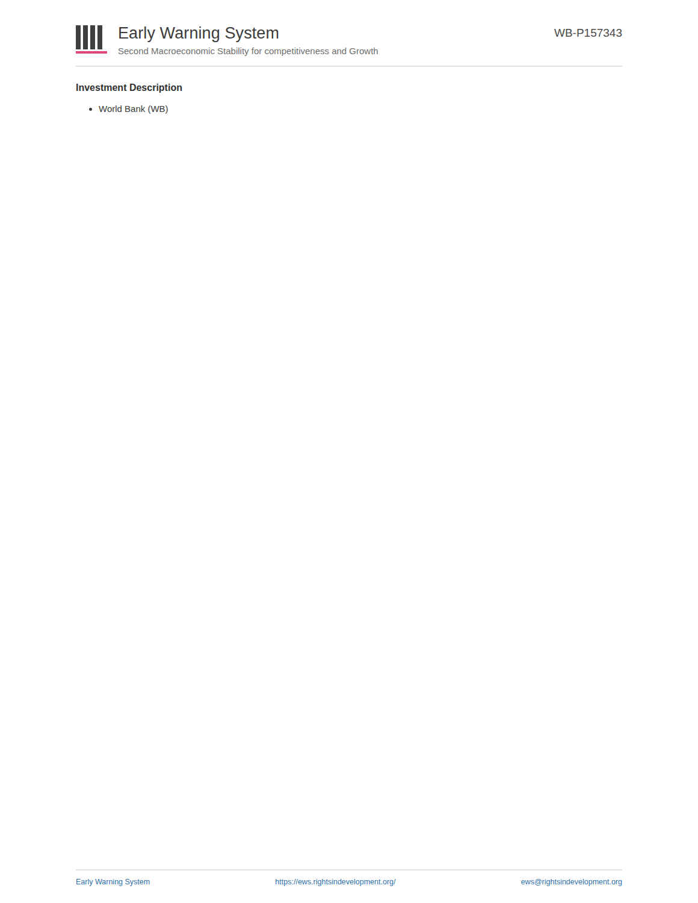Early Warning System
Second Macroeconomic Stability for competitiveness and Growth
WB-P157343
Investment Description
World Bank (WB)
Early Warning System
https://ews.rightsindevelopment.org/
ews@rightsindevelopment.org